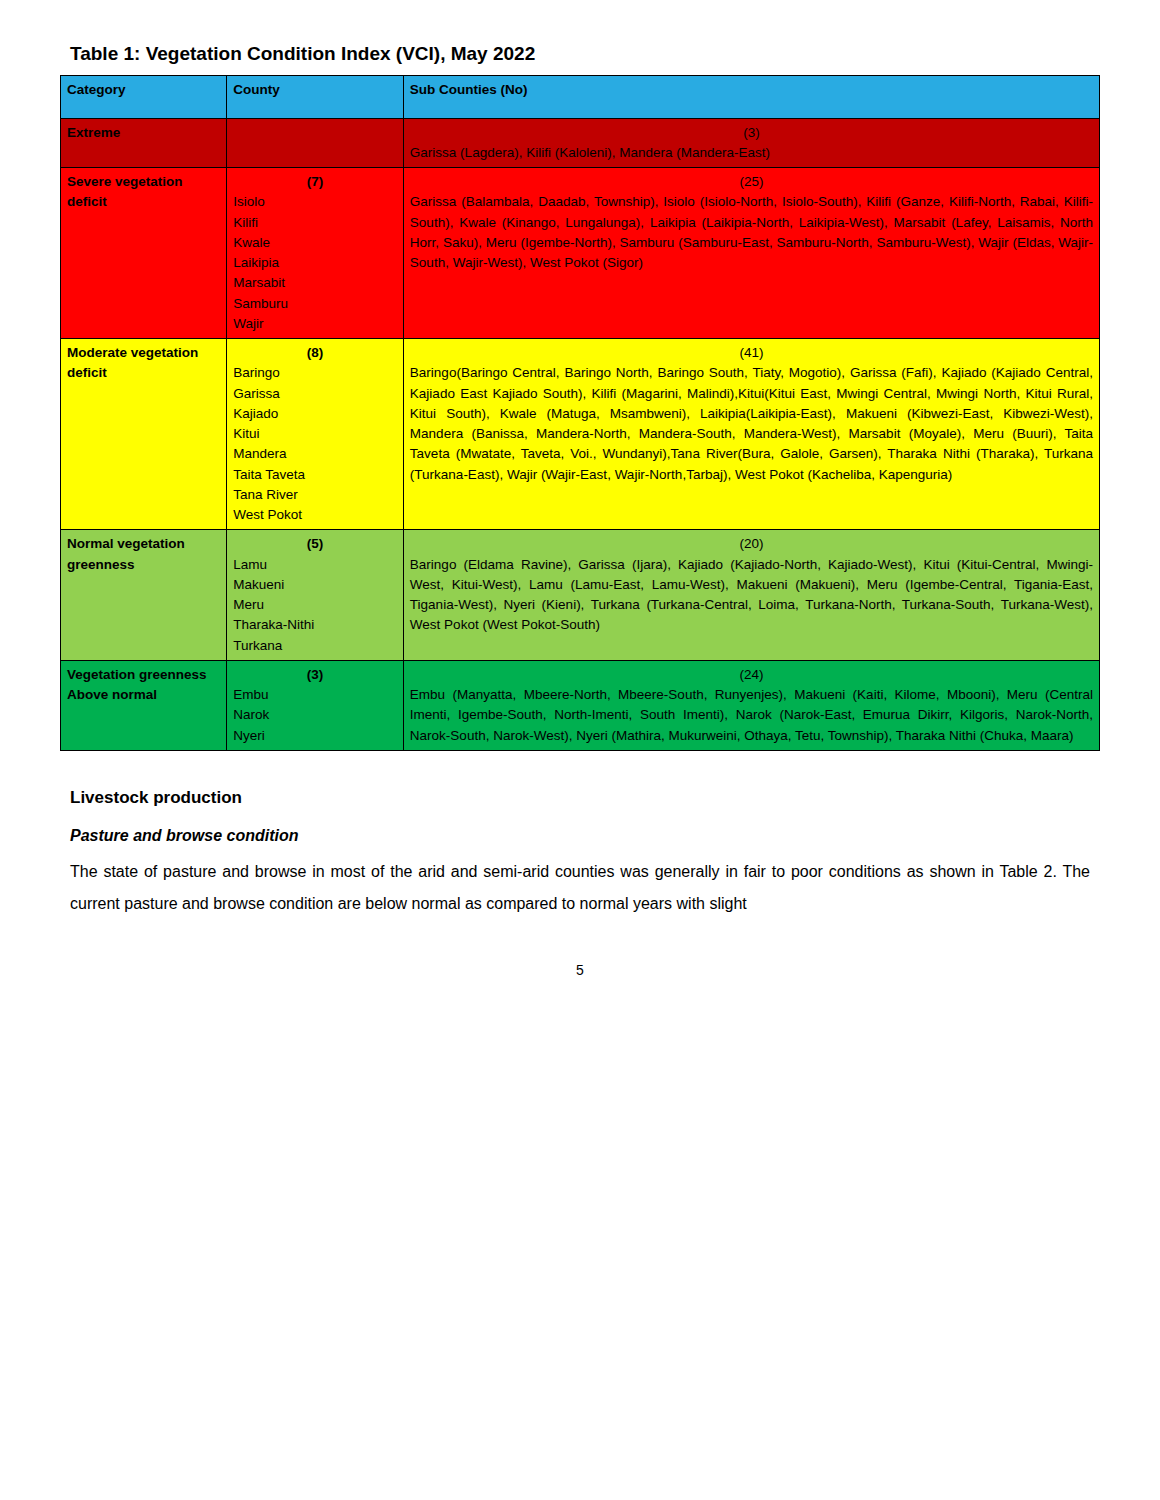Table 1: Vegetation Condition Index (VCI), May 2022
| Category | County | Sub Counties (No) |
| --- | --- | --- |
| Extreme | | (3) Garissa (Lagdera), Kilifi (Kaloleni), Mandera (Mandera-East) |
| Severe vegetation deficit | (7) Isiolo Kilifi Kwale Laikipia Marsabit Samburu Wajir | (25) Garissa (Balambala, Daadab, Township), Isiolo (Isiolo-North, Isiolo-South), Kilifi (Ganze, Kilifi-North, Rabai, Kilifi-South), Kwale (Kinango, Lungalunga), Laikipia (Laikipia-North, Laikipia-West), Marsabit (Lafey, Laisamis, North Horr, Saku), Meru (Igembe-North), Samburu (Samburu-East, Samburu-North, Samburu-West), Wajir (Eldas, Wajir-South, Wajir-West), West Pokot (Sigor) |
| Moderate vegetation deficit | (8) Baringo Garissa Kajiado Kitui Mandera Taita Taveta Tana River West Pokot | (41) Baringo(Baringo Central, Baringo North, Baringo South, Tiaty, Mogotio), Garissa (Fafi), Kajiado (Kajiado Central, Kajiado East Kajiado South), Kilifi (Magarini, Malindi),Kitui(Kitui East, Mwingi Central, Mwingi North, Kitui Rural, Kitui South), Kwale (Matuga, Msambweni), Laikipia(Laikipia-East), Makueni (Kibwezi-East, Kibwezi-West), Mandera (Banissa, Mandera-North, Mandera-South, Mandera-West), Marsabit (Moyale), Meru (Buuri), Taita Taveta (Mwatate, Taveta, Voi., Wundanyi),Tana River(Bura, Galole, Garsen), Tharaka Nithi (Tharaka), Turkana (Turkana-East), Wajir (Wajir-East, Wajir-North,Tarbaj), West Pokot (Kacheliba, Kapenguria) |
| Normal vegetation greenness | (5) Lamu Makueni Meru Tharaka-Nithi Turkana | (20) Baringo (Eldama Ravine), Garissa (Ijara), Kajiado (Kajiado-North, Kajiado-West), Kitui (Kitui-Central, Mwingi-West, Kitui-West), Lamu (Lamu-East, Lamu-West), Makueni (Makueni), Meru (Igembe-Central, Tigania-East, Tigania-West), Nyeri (Kieni), Turkana (Turkana-Central, Loima, Turkana-North, Turkana-South, Turkana-West), West Pokot (West Pokot-South) |
| Vegetation greenness Above normal | (3) Embu Narok Nyeri | (24) Embu (Manyatta, Mbeere-North, Mbeere-South, Runyenjes), Makueni (Kaiti, Kilome, Mbooni), Meru (Central Imenti, Igembe-South, North-Imenti, South Imenti), Narok (Narok-East, Emurua Dikirr, Kilgoris, Narok-North, Narok-South, Narok-West), Nyeri (Mathira, Mukurweini, Othaya, Tetu, Township), Tharaka Nithi (Chuka, Maara) |
Livestock production
Pasture and browse condition
The state of pasture and browse in most of the arid and semi-arid counties was generally in fair to poor conditions as shown in Table 2. The current pasture and browse condition are below normal as compared to normal years with slight
5